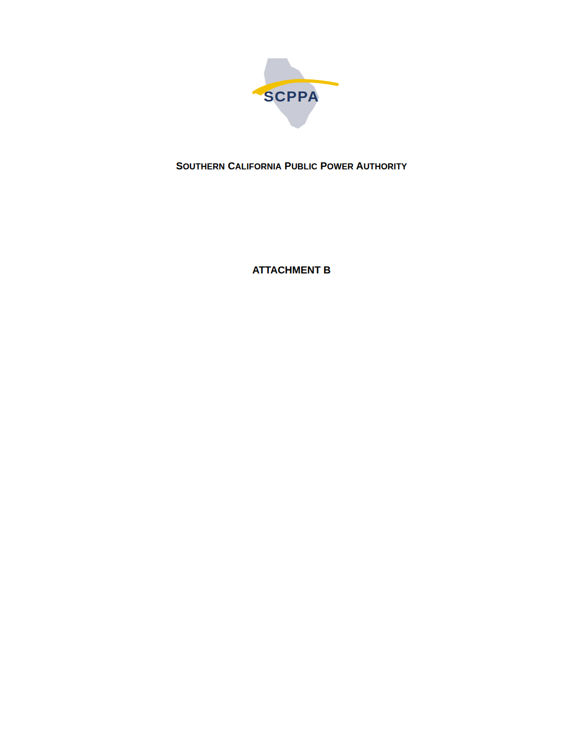SCPPA logo: outline of California with a yellow swoosh and the letters SCPPA SCPPA
SOUTHERN CALIFORNIA PUBLIC POWER AUTHORITY
ATTACHMENT B